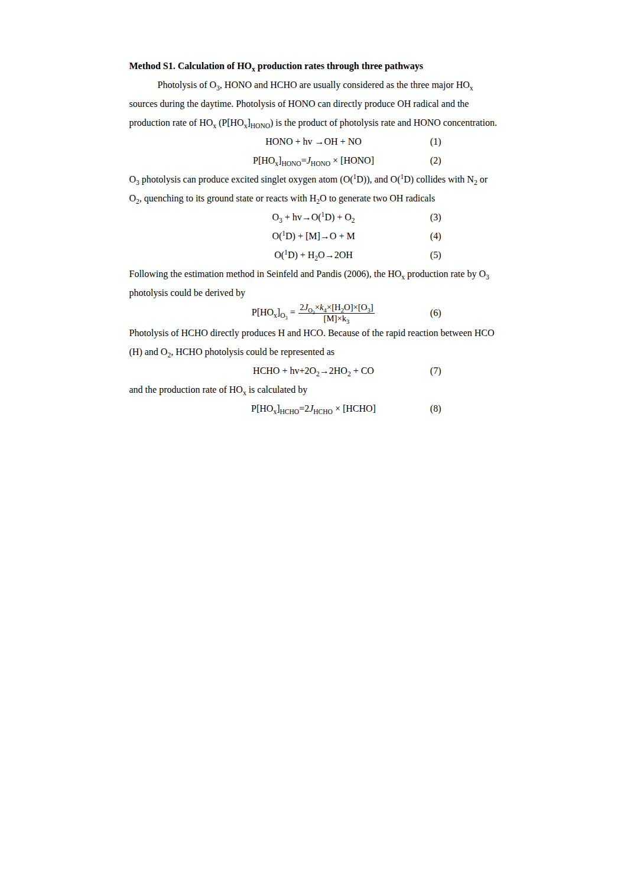Method S1. Calculation of HOx production rates through three pathways
Photolysis of O3, HONO and HCHO are usually considered as the three major HOx sources during the daytime. Photolysis of HONO can directly produce OH radical and the production rate of HOx (P[HOx]HONO) is the product of photolysis rate and HONO concentration.
HONO + hv →OH + NO (1)
P[HOx]HONO=JHONO × [HONO] (2)
O3 photolysis can produce excited singlet oxygen atom (O(1D)), and O(1D) collides with N2 or O2, quenching to its ground state or reacts with H2O to generate two OH radicals
O3 + hv→O(1D) + O2 (3)
O(1D) + [M]→O + M (4)
O(1D) + H2O→2OH (5)
Following the estimation method in Seinfeld and Pandis (2006), the HOx production rate by O3 photolysis could be derived by
P[HOx]O3 = 2JO3×k4×[H2O]×[O3][M]×k3 (6)
Photolysis of HCHO directly produces H and HCO. Because of the rapid reaction between HCO (H) and O2, HCHO photolysis could be represented as
HCHO + hv+2O2→2HO2 + CO (7)
and the production rate of HOx is calculated by
P[HOx]HCHO=2JHCHO × [HCHO] (8)